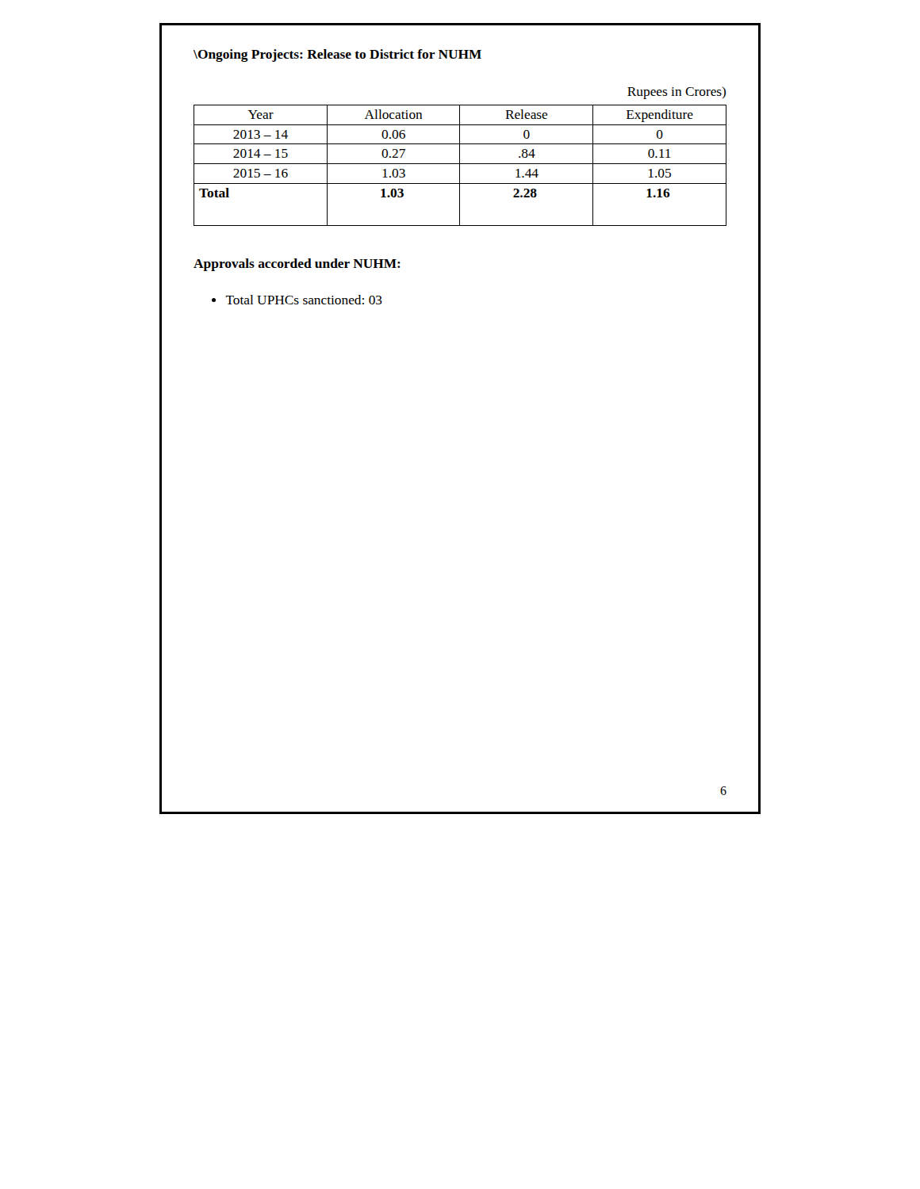\Ongoing Projects: Release to District for NUHM
Rupees in Crores)
| Year | Allocation | Release | Expenditure |
| 2013 – 14 | 0.06 | 0 | 0 |
| 2014 – 15 | 0.27 | .84 | 0.11 |
| 2015 – 16 | 1.03 | 1.44 | 1.05 |
| Total | 1.03 | 2.28 | 1.16 |
Approvals accorded under NUHM:
Total UPHCs sanctioned: 03
6